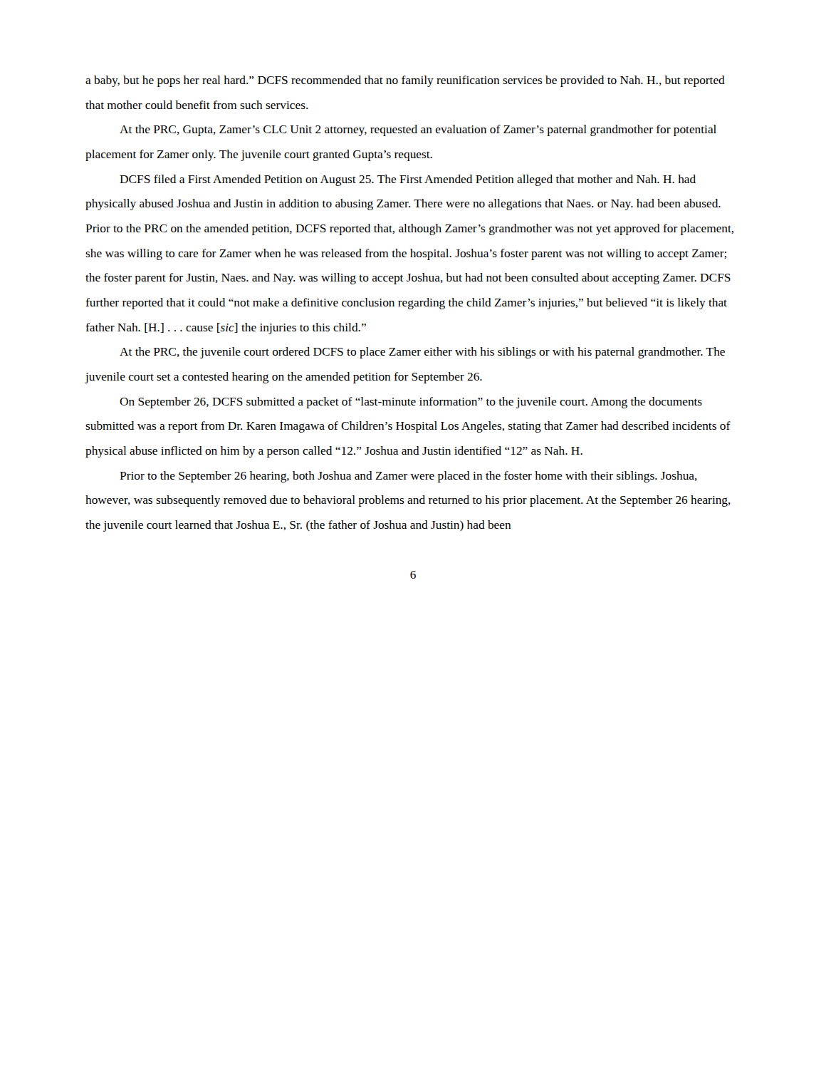a baby, but he pops her real hard.” DCFS recommended that no family reunification services be provided to Nah. H., but reported that mother could benefit from such services.
At the PRC, Gupta, Zamer’s CLC Unit 2 attorney, requested an evaluation of Zamer’s paternal grandmother for potential placement for Zamer only. The juvenile court granted Gupta’s request.
DCFS filed a First Amended Petition on August 25. The First Amended Petition alleged that mother and Nah. H. had physically abused Joshua and Justin in addition to abusing Zamer. There were no allegations that Naes. or Nay. had been abused. Prior to the PRC on the amended petition, DCFS reported that, although Zamer’s grandmother was not yet approved for placement, she was willing to care for Zamer when he was released from the hospital. Joshua’s foster parent was not willing to accept Zamer; the foster parent for Justin, Naes. and Nay. was willing to accept Joshua, but had not been consulted about accepting Zamer. DCFS further reported that it could “not make a definitive conclusion regarding the child Zamer’s injuries,” but believed “it is likely that father Nah. [H.] . . . cause [sic] the injuries to this child.”
At the PRC, the juvenile court ordered DCFS to place Zamer either with his siblings or with his paternal grandmother. The juvenile court set a contested hearing on the amended petition for September 26.
On September 26, DCFS submitted a packet of “last-minute information” to the juvenile court. Among the documents submitted was a report from Dr. Karen Imagawa of Children’s Hospital Los Angeles, stating that Zamer had described incidents of physical abuse inflicted on him by a person called “12.” Joshua and Justin identified “12” as Nah. H.
Prior to the September 26 hearing, both Joshua and Zamer were placed in the foster home with their siblings. Joshua, however, was subsequently removed due to behavioral problems and returned to his prior placement. At the September 26 hearing, the juvenile court learned that Joshua E., Sr. (the father of Joshua and Justin) had been
6